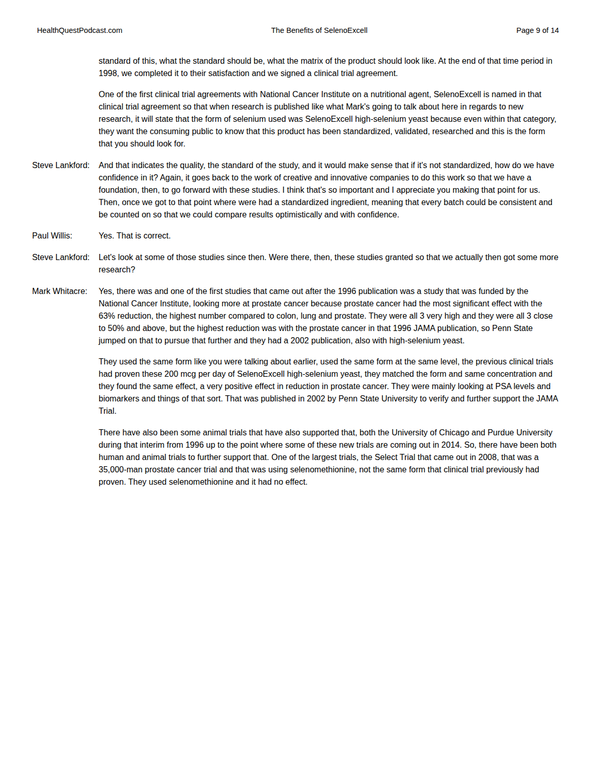HealthQuestPodcast.com
The Benefits of SelenoExcell
Page 9 of 14
standard of this, what the standard should be, what the matrix of the product should look like. At the end of that time period in 1998, we completed it to their satisfaction and we signed a clinical trial agreement.
One of the first clinical trial agreements with National Cancer Institute on a nutritional agent, SelenoExcell is named in that clinical trial agreement so that when research is published like what Mark's going to talk about here in regards to new research, it will state that the form of selenium used was SelenoExcell high-selenium yeast because even within that category, they want the consuming public to know that this product has been standardized, validated, researched and this is the form that you should look for.
Steve Lankford:
And that indicates the quality, the standard of the study, and it would make sense that if it's not standardized, how do we have confidence in it? Again, it goes back to the work of creative and innovative companies to do this work so that we have a foundation, then, to go forward with these studies. I think that's so important and I appreciate you making that point for us. Then, once we got to that point where were had a standardized ingredient, meaning that every batch could be consistent and be counted on so that we could compare results optimistically and with confidence.
Paul Willis:
Yes. That is correct.
Steve Lankford:
Let's look at some of those studies since then. Were there, then, these studies granted so that we actually then got some more research?
Mark Whitacre:
Yes, there was and one of the first studies that came out after the 1996 publication was a study that was funded by the National Cancer Institute, looking more at prostate cancer because prostate cancer had the most significant effect with the 63% reduction, the highest number compared to colon, lung and prostate. They were all 3 very high and they were all 3 close to 50% and above, but the highest reduction was with the prostate cancer in that 1996 JAMA publication, so Penn State jumped on that to pursue that further and they had a 2002 publication, also with high-selenium yeast.
They used the same form like you were talking about earlier, used the same form at the same level, the previous clinical trials had proven these 200 mcg per day of SelenoExcell high-selenium yeast, they matched the form and same concentration and they found the same effect, a very positive effect in reduction in prostate cancer. They were mainly looking at PSA levels and biomarkers and things of that sort. That was published in 2002 by Penn State University to verify and further support the JAMA Trial.
There have also been some animal trials that have also supported that, both the University of Chicago and Purdue University during that interim from 1996 up to the point where some of these new trials are coming out in 2014. So, there have been both human and animal trials to further support that. One of the largest trials, the Select Trial that came out in 2008, that was a 35,000-man prostate cancer trial and that was using selenomethionine, not the same form that clinical trial previously had proven. They used selenomethionine and it had no effect.